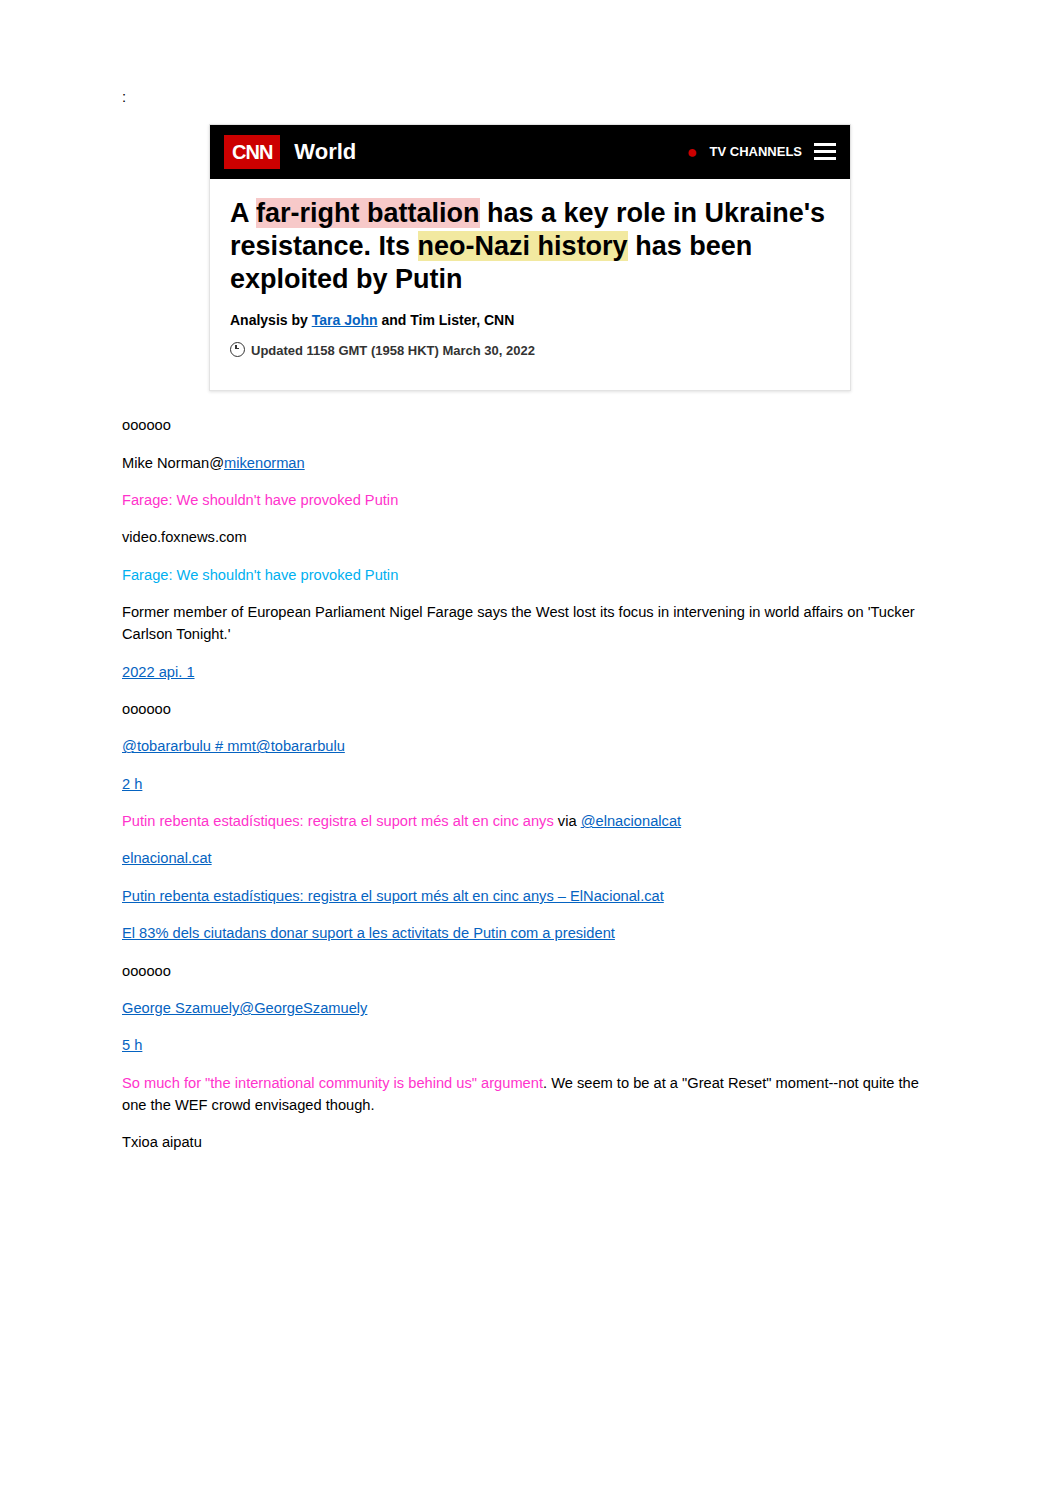:
CNN World ● TV CHANNELS
A far-right battalion has a key role in Ukraine's resistance. Its neo-Nazi history has been exploited by Putin
Analysis by Tara John and Tim Lister, CNN
Updated 1158 GMT (1958 HKT) March 30, 2022
oooooo
Mike Norman@mikenorman
Farage: We shouldn't have provoked Putin
video.foxnews.com
Farage: We shouldn't have provoked Putin
Former member of European Parliament Nigel Farage says the West lost its focus in intervening in world affairs on 'Tucker Carlson Tonight.'
2022 api. 1
oooooo
@tobararbulu # mmt@tobararbulu
2 h
Putin rebenta estadístiques: registra el suport més alt en cinc anys via @elnacionalcat
elnacional.cat
Putin rebenta estadístiques: registra el suport més alt en cinc anys – ElNacional.cat
El 83% dels ciutadans donar suport a les activitats de Putin com a president
oooooo
George Szamuely@GeorgeSzamuely
5 h
So much for "the international community is behind us" argument. We seem to be at a "Great Reset" moment--not quite the one the WEF crowd envisaged though.
Txioa aipatu